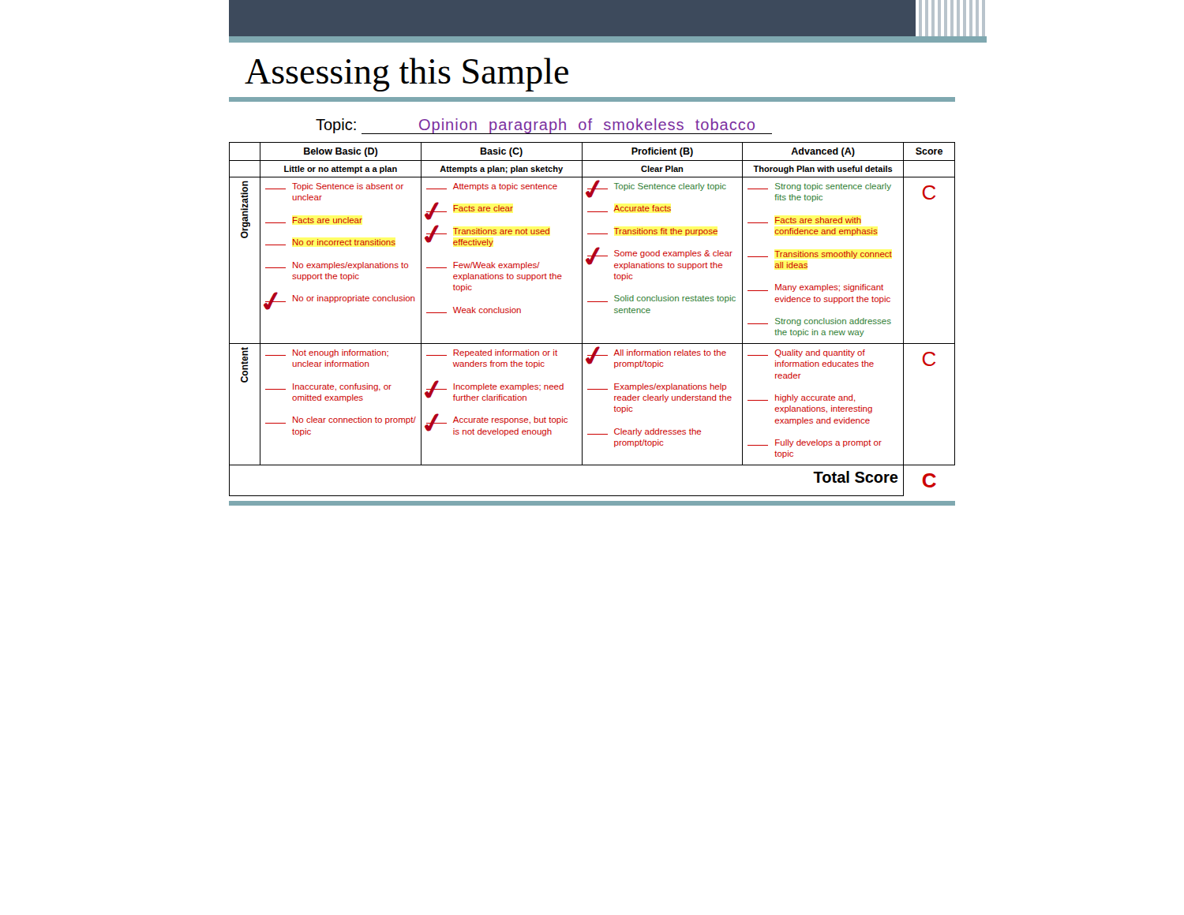Assessing this Sample
Topic: Opinion paragraph of smokeless tobacco
| | Below Basic (D) | Basic (C) | Proficient (B) | Advanced (A) | Score |
| --- | --- | --- | --- | --- | --- |
| | Little or no attempt a a plan | Attempts a plan; plan sketchy | Clear Plan | Thorough Plan with useful details | |
| Organization | Topic Sentence is absent or unclear Facts are unclear No or incorrect transitions No examples/explanations to support the topic ✓ No or inappropriate conclusion | Attempts a topic sentence ✓ Facts are clear ✓ Transitions are not used effectively Few/Weak examples/ explanations to support the topic Weak conclusion | ✓ Topic Sentence clearly topic Accurate facts Transitions fit the purpose ✓ Some good examples & clear explanations to support the topic Solid conclusion restates topic sentence | Strong topic sentence clearly fits the topic Facts are shared with confidence and emphasis Transitions smoothly connect all ideas Many examples; significant evidence to support the topic Strong conclusion addresses the topic in a new way | C |
| Content | Not enough information; unclear information Inaccurate, confusing, or omitted examples No clear connection to prompt/ topic | Repeated information or it wanders from the topic ✓ Incomplete examples; need further clarification ✓ Accurate response, but topic is not developed enough | ✓ All information relates to the prompt/topic Examples/explanations help reader clearly understand the topic Clearly addresses the prompt/topic | Quality and quantity of information educates the reader highly accurate and, explanations, interesting examples and evidence Fully develops a prompt or topic | C |
| Total Score | C |